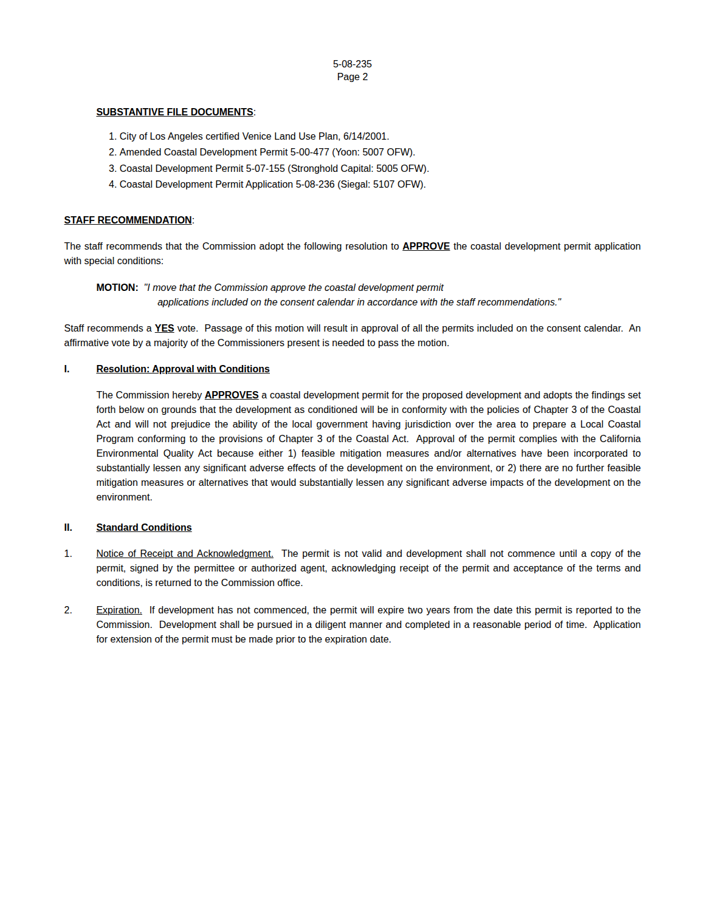5-08-235
Page 2
SUBSTANTIVE FILE DOCUMENTS:
City of Los Angeles certified Venice Land Use Plan, 6/14/2001.
Amended Coastal Development Permit 5-00-477 (Yoon: 5007 OFW).
Coastal Development Permit 5-07-155 (Stronghold Capital: 5005 OFW).
Coastal Development Permit Application 5-08-236 (Siegal: 5107 OFW).
STAFF RECOMMENDATION:
The staff recommends that the Commission adopt the following resolution to APPROVE the coastal development permit application with special conditions:
MOTION: "I move that the Commission approve the coastal development permit applications included on the consent calendar in accordance with the staff recommendations."
Staff recommends a YES vote. Passage of this motion will result in approval of all the permits included on the consent calendar. An affirmative vote by a majority of the Commissioners present is needed to pass the motion.
I. Resolution: Approval with Conditions
The Commission hereby APPROVES a coastal development permit for the proposed development and adopts the findings set forth below on grounds that the development as conditioned will be in conformity with the policies of Chapter 3 of the Coastal Act and will not prejudice the ability of the local government having jurisdiction over the area to prepare a Local Coastal Program conforming to the provisions of Chapter 3 of the Coastal Act. Approval of the permit complies with the California Environmental Quality Act because either 1) feasible mitigation measures and/or alternatives have been incorporated to substantially lessen any significant adverse effects of the development on the environment, or 2) there are no further feasible mitigation measures or alternatives that would substantially lessen any significant adverse impacts of the development on the environment.
II. Standard Conditions
1. Notice of Receipt and Acknowledgment. The permit is not valid and development shall not commence until a copy of the permit, signed by the permittee or authorized agent, acknowledging receipt of the permit and acceptance of the terms and conditions, is returned to the Commission office.
2. Expiration. If development has not commenced, the permit will expire two years from the date this permit is reported to the Commission. Development shall be pursued in a diligent manner and completed in a reasonable period of time. Application for extension of the permit must be made prior to the expiration date.